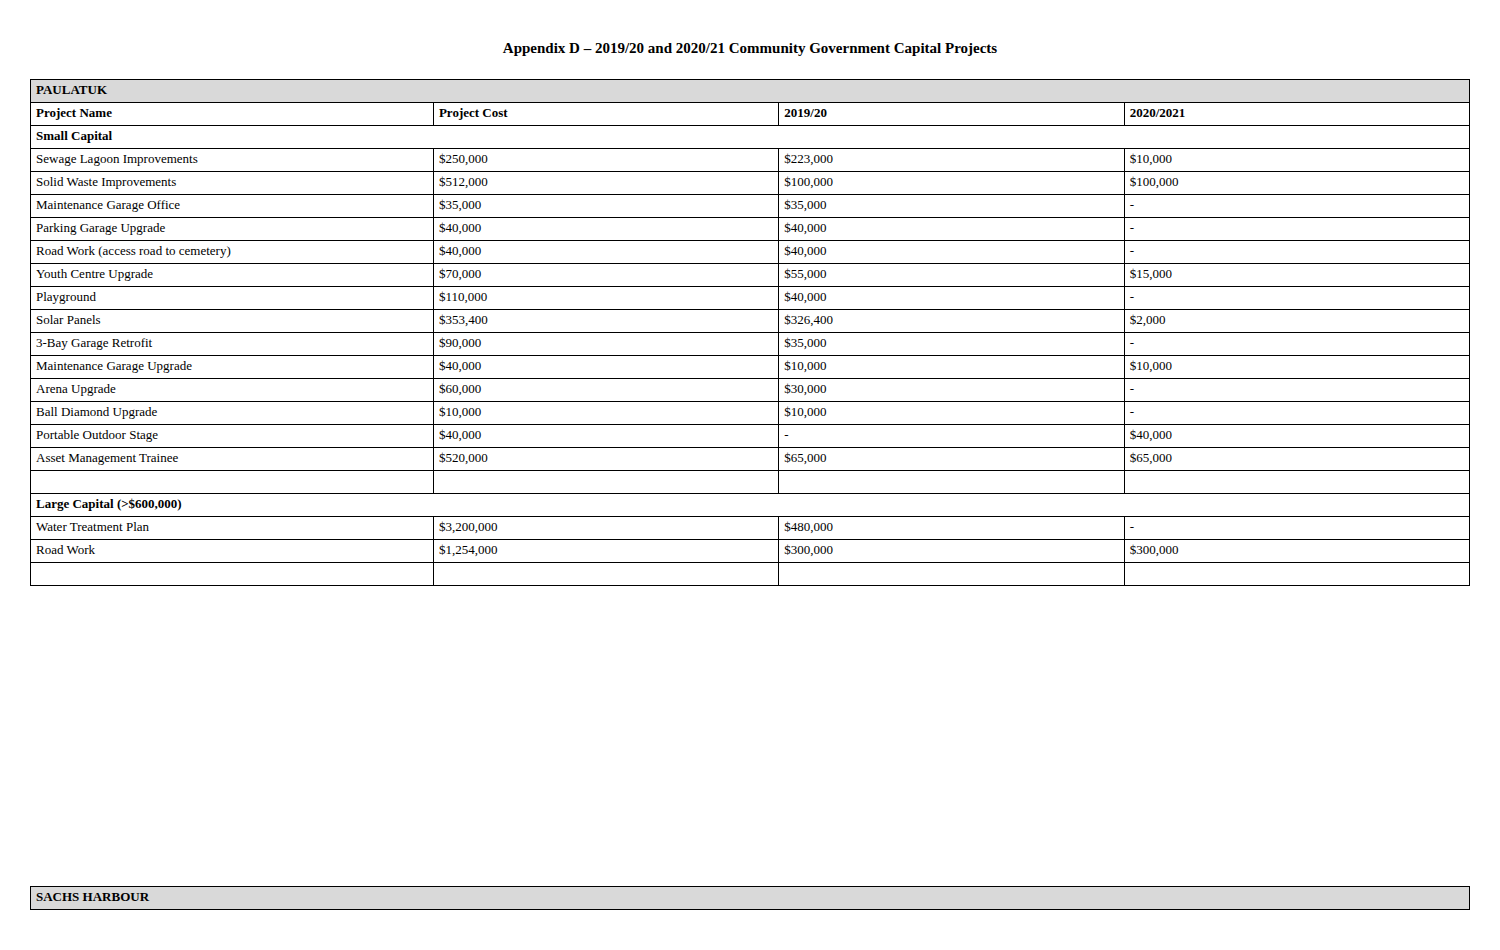Appendix D – 2019/20 and 2020/21 Community Government Capital Projects
| PAULATUK |
| Project Name | Project Cost | 2019/20 | 2020/2021 |
| Small Capital |
| Sewage Lagoon Improvements | $250,000 | $223,000 | $10,000 |
| Solid Waste Improvements | $512,000 | $100,000 | $100,000 |
| Maintenance Garage Office | $35,000 | $35,000 | - |
| Parking Garage Upgrade | $40,000 | $40,000 | - |
| Road Work (access road to cemetery) | $40,000 | $40,000 | - |
| Youth Centre Upgrade | $70,000 | $55,000 | $15,000 |
| Playground | $110,000 | $40,000 | - |
| Solar Panels | $353,400 | $326,400 | $2,000 |
| 3-Bay Garage Retrofit | $90,000 | $35,000 | - |
| Maintenance Garage Upgrade | $40,000 | $10,000 | $10,000 |
| Arena Upgrade | $60,000 | $30,000 | - |
| Ball Diamond Upgrade | $10,000 | $10,000 | - |
| Portable Outdoor Stage | $40,000 | - | $40,000 |
| Asset Management Trainee | $520,000 | $65,000 | $65,000 |
| Large Capital (>$600,000) |
| Water Treatment Plan | $3,200,000 | $480,000 | - |
| Road Work | $1,254,000 | $300,000 | $300,000 |
| SACHS HARBOUR |